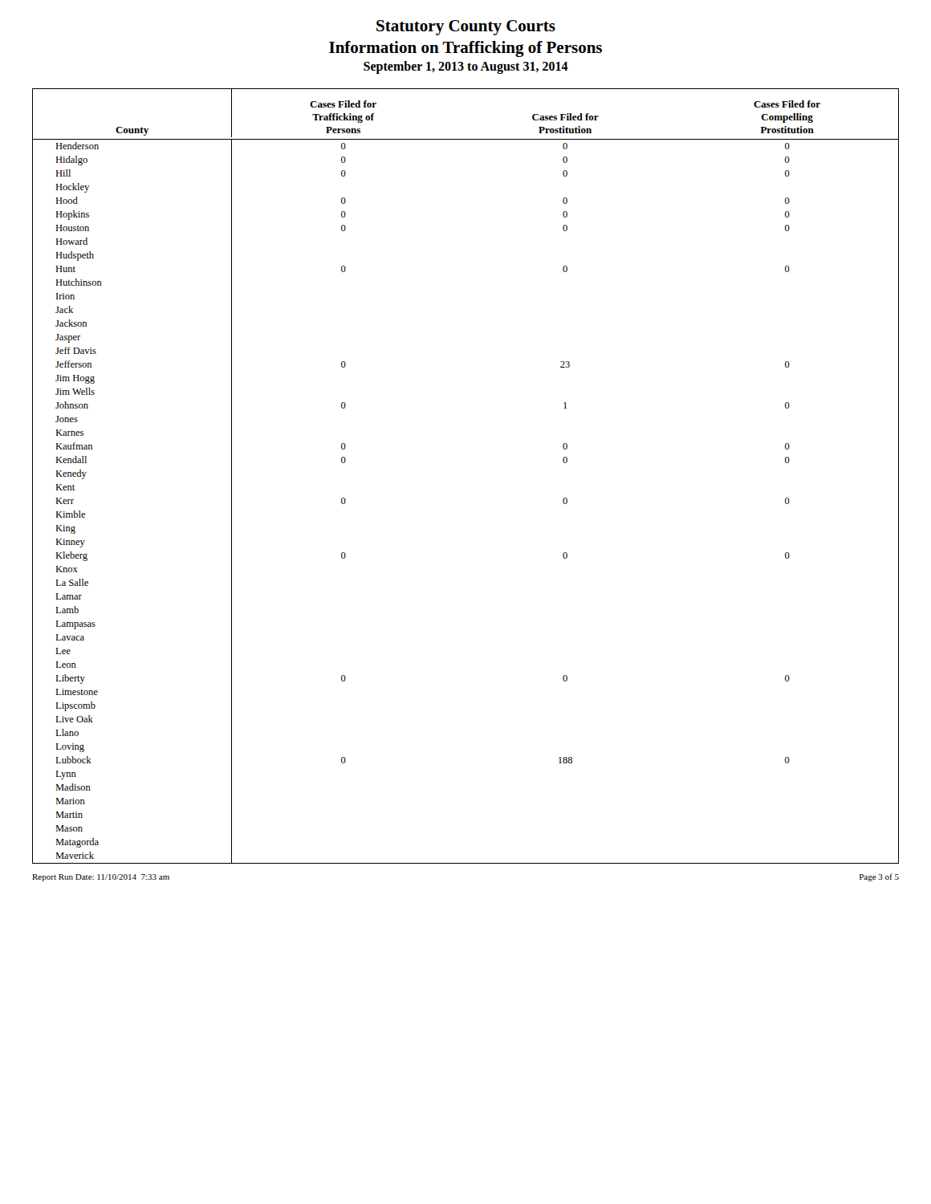Statutory County Courts
Information on Trafficking of Persons
September 1, 2013 to August 31, 2014
| County | Cases Filed for Trafficking of Persons | Cases Filed for Prostitution | Cases Filed for Compelling Prostitution |
| --- | --- | --- | --- |
| Henderson | 0 | 0 | 0 |
| Hidalgo | 0 | 0 | 0 |
| Hill | 0 | 0 | 0 |
| Hockley | | | |
| Hood | 0 | 0 | 0 |
| Hopkins | 0 | 0 | 0 |
| Houston | 0 | 0 | 0 |
| Howard | | | |
| Hudspeth | | | |
| Hunt | 0 | 0 | 0 |
| Hutchinson | | | |
| Irion | | | |
| Jack | | | |
| Jackson | | | |
| Jasper | | | |
| Jeff Davis | | | |
| Jefferson | 0 | 23 | 0 |
| Jim Hogg | | | |
| Jim Wells | | | |
| Johnson | 0 | 1 | 0 |
| Jones | | | |
| Karnes | | | |
| Kaufman | 0 | 0 | 0 |
| Kendall | 0 | 0 | 0 |
| Kenedy | | | |
| Kent | | | |
| Kerr | 0 | 0 | 0 |
| Kimble | | | |
| King | | | |
| Kinney | | | |
| Kleberg | 0 | 0 | 0 |
| Knox | | | |
| La Salle | | | |
| Lamar | | | |
| Lamb | | | |
| Lampasas | | | |
| Lavaca | | | |
| Lee | | | |
| Leon | | | |
| Liberty | 0 | 0 | 0 |
| Limestone | | | |
| Lipscomb | | | |
| Live Oak | | | |
| Llano | | | |
| Loving | | | |
| Lubbock | 0 | 188 | 0 |
| Lynn | | | |
| Madison | | | |
| Marion | | | |
| Martin | | | |
| Mason | | | |
| Matagorda | | | |
| Maverick | | | |
Report Run Date: 11/10/2014 7:33 am
Page 3 of 5